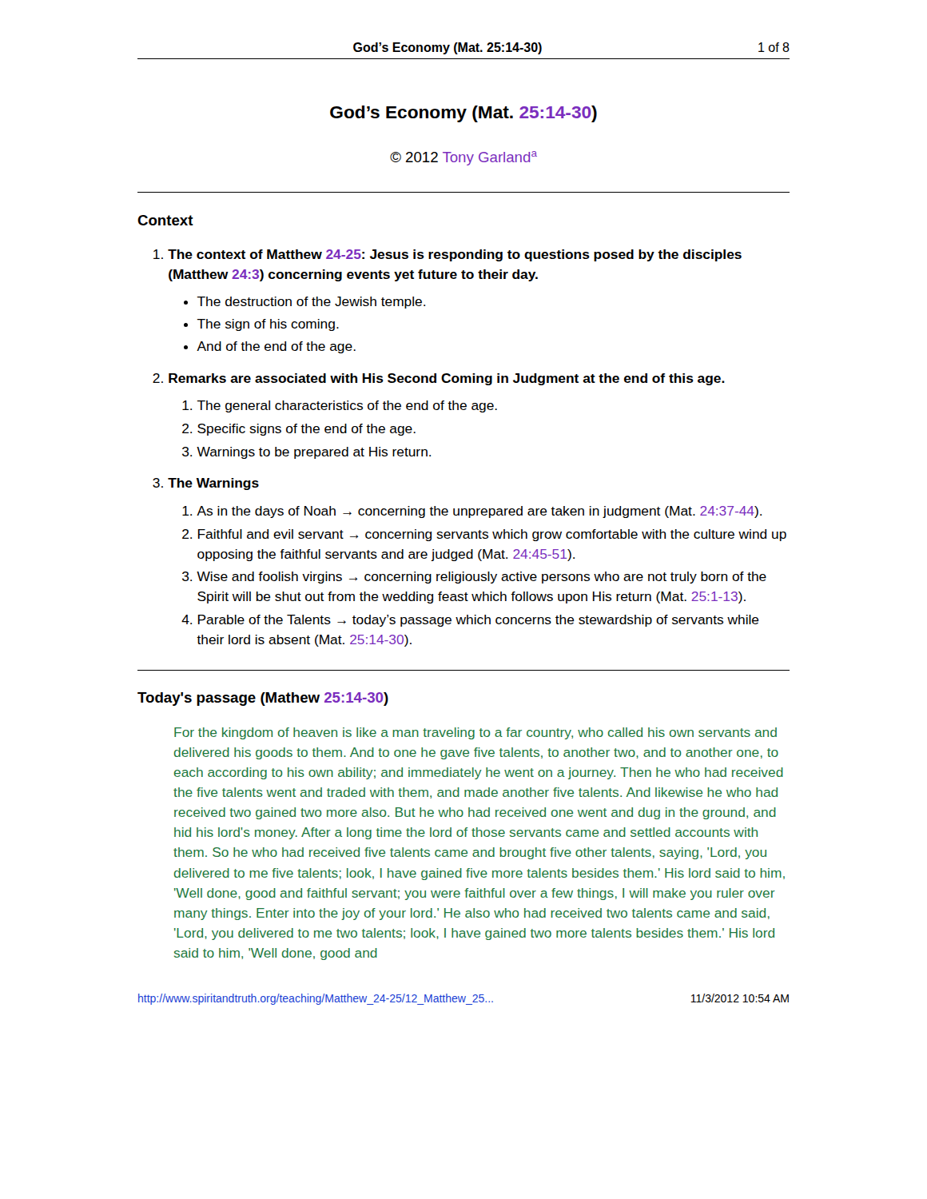God’s Economy (Mat. 25:14-30)
1 of 8
God’s Economy (Mat. 25:14-30)
© 2012 Tony Garlanda
Context
The context of Matthew 24-25: Jesus is responding to questions posed by the disciples (Matthew 24:3) concerning events yet future to their day.
The destruction of the Jewish temple.
The sign of his coming.
And of the end of the age.
Remarks are associated with His Second Coming in Judgment at the end of this age.
The general characteristics of the end of the age.
Specific signs of the end of the age.
Warnings to be prepared at His return.
The Warnings
As in the days of Noah → concerning the unprepared are taken in judgment (Mat. 24:37-44).
Faithful and evil servant → concerning servants which grow comfortable with the culture wind up opposing the faithful servants and are judged (Mat. 24:45-51).
Wise and foolish virgins → concerning religiously active persons who are not truly born of the Spirit will be shut out from the wedding feast which follows upon His return (Mat. 25:1-13).
Parable of the Talents → today’s passage which concerns the stewardship of servants while their lord is absent (Mat. 25:14-30).
Today's passage (Mathew 25:14-30)
For the kingdom of heaven is like a man traveling to a far country, who called his own servants and delivered his goods to them. And to one he gave five talents, to another two, and to another one, to each according to his own ability; and immediately he went on a journey. Then he who had received the five talents went and traded with them, and made another five talents. And likewise he who had received two gained two more also. But he who had received one went and dug in the ground, and hid his lord's money. After a long time the lord of those servants came and settled accounts with them. So he who had received five talents came and brought five other talents, saying, 'Lord, you delivered to me five talents; look, I have gained five more talents besides them.' His lord said to him, 'Well done, good and faithful servant; you were faithful over a few things, I will make you ruler over many things. Enter into the joy of your lord.' He also who had received two talents came and said, 'Lord, you delivered to me two talents; look, I have gained two more talents besides them.' His lord said to him, 'Well done, good and
http://www.spiritandtruth.org/teaching/Matthew_24-25/12_Matthew_25...
11/3/2012 10:54 AM